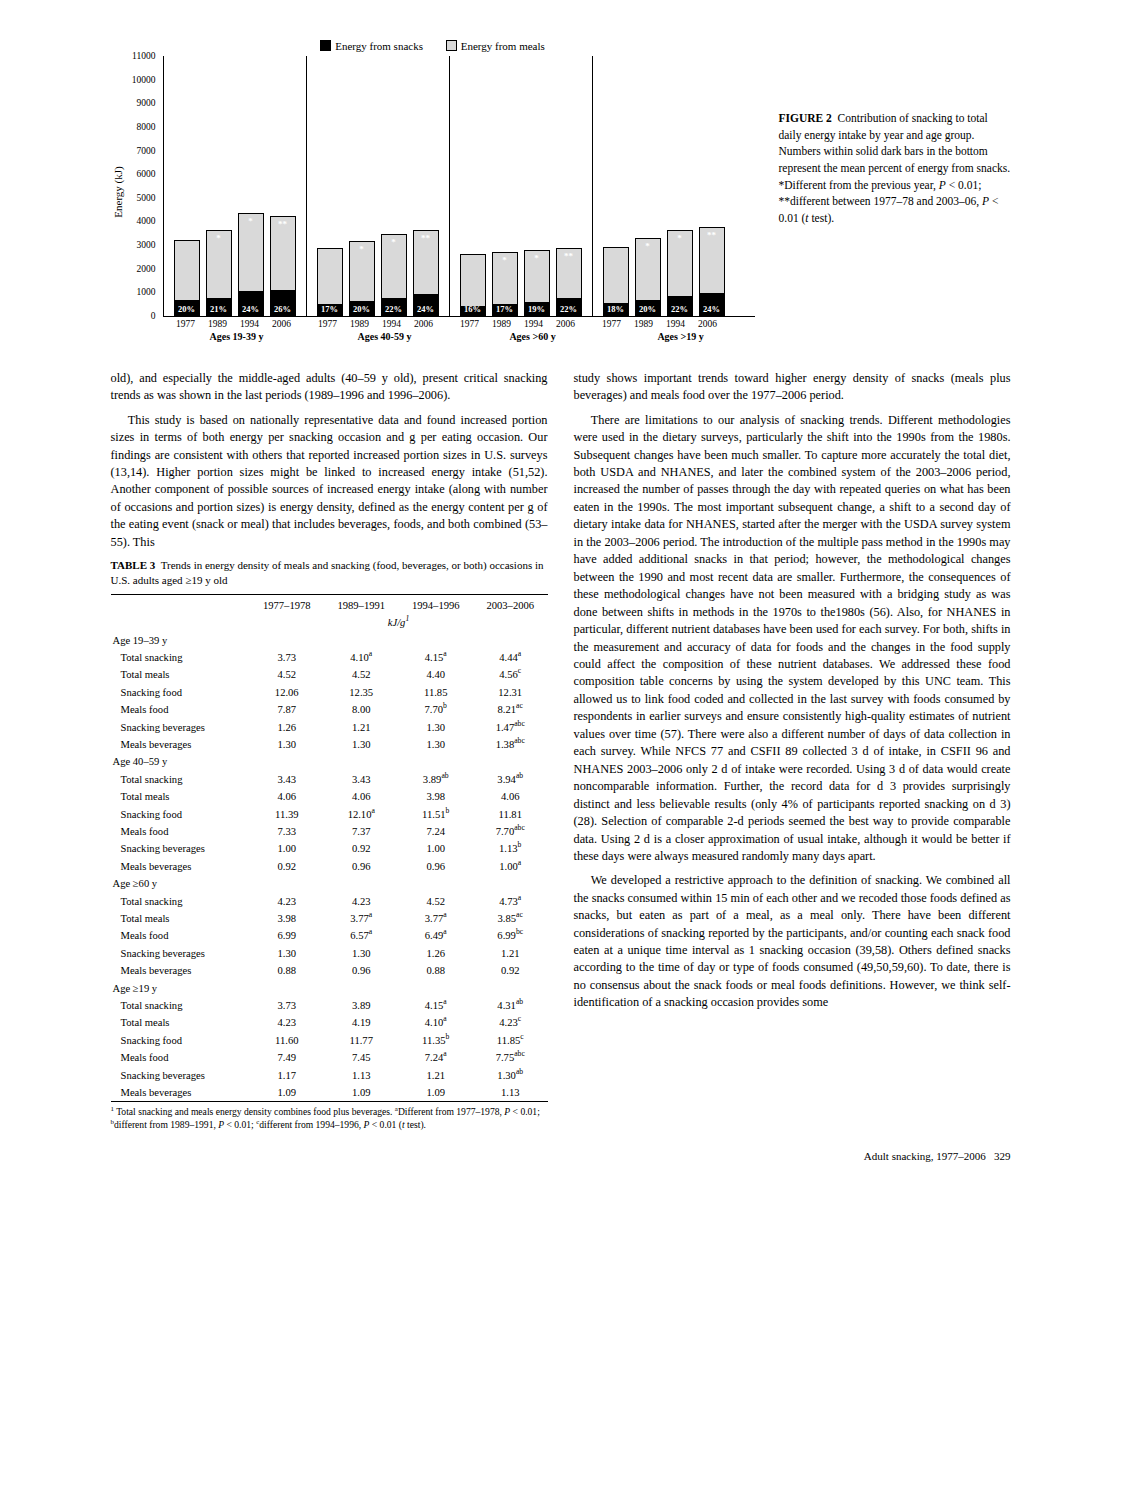Energy from snacks Energy from meals
Energy (kJ)
11000 10000 9000 8000 7000 6000 5000 4000 3000 2000 1000 0
20%
*21%
*24%
**26%
17%
*20%
*22%
**24%
16%
*17%
*19%
**22%
18%
*20%
*22%
**24%
1977198919942006
1977198919942006
1977198919942006
1977198919942006
Ages 19-39 y
Ages 40-59 y
Ages >60 y
Ages >19 y
FIGURE 2 Contribution of snacking to total daily energy intake by year and age group. Numbers within solid dark bars in the bottom represent the mean percent of energy from snacks. *Different from the previous year, P < 0.01; **different between 1977–78 and 2003–06, P < 0.01 (t test).
old), and especially the middle-aged adults (40–59 y old), present critical snacking trends as was shown in the last periods (1989–1996 and 1996–2006).
This study is based on nationally representative data and found increased portion sizes in terms of both energy per snacking occasion and g per eating occasion. Our findings are consistent with others that reported increased portion sizes in U.S. surveys (13,14). Higher portion sizes might be linked to increased energy intake (51,52). Another component of possible sources of increased energy intake (along with number of occasions and portion sizes) is energy density, defined as the energy content per g of the eating event (snack or meal) that includes beverages, foods, and both combined (53–55). This
TABLE 3 Trends in energy density of meals and snacking (food, beverages, or both) occasions in U.S. adults aged ≥19 y old
| | 1977–1978 | 1989–1991 | 1994–1996 | 2003–2006 |
| --- | --- | --- | --- | --- |
| | kJ/g 1 |
| Age 19–39 y |
| Total snacking | 3.73 | 4.10 a | 4.15 a | 4.44 a |
| Total meals | 4.52 | 4.52 | 4.40 | 4.56 c |
| Snacking food | 12.06 | 12.35 | 11.85 | 12.31 |
| Meals food | 7.87 | 8.00 | 7.70 b | 8.21 ac |
| Snacking beverages | 1.26 | 1.21 | 1.30 | 1.47 abc |
| Meals beverages | 1.30 | 1.30 | 1.30 | 1.38 abc |
| Age 40–59 y |
| Total snacking | 3.43 | 3.43 | 3.89 ab | 3.94 ab |
| Total meals | 4.06 | 4.06 | 3.98 | 4.06 |
| Snacking food | 11.39 | 12.10 a | 11.51 b | 11.81 |
| Meals food | 7.33 | 7.37 | 7.24 | 7.70 abc |
| Snacking beverages | 1.00 | 0.92 | 1.00 | 1.13 b |
| Meals beverages | 0.92 | 0.96 | 0.96 | 1.00 a |
| Age ≥60 y |
| Total snacking | 4.23 | 4.23 | 4.52 | 4.73 a |
| Total meals | 3.98 | 3.77 a | 3.77 a | 3.85 ac |
| Meals food | 6.99 | 6.57 a | 6.49 a | 6.99 bc |
| Snacking beverages | 1.30 | 1.30 | 1.26 | 1.21 |
| Meals beverages | 0.88 | 0.96 | 0.88 | 0.92 |
| Age ≥19 y |
| Total snacking | 3.73 | 3.89 | 4.15 a | 4.31 ab |
| Total meals | 4.23 | 4.19 | 4.10 a | 4.23 c |
| Snacking food | 11.60 | 11.77 | 11.35 b | 11.85 c |
| Meals food | 7.49 | 7.45 | 7.24 a | 7.75 abc |
| Snacking beverages | 1.17 | 1.13 | 1.21 | 1.30 ab |
| Meals beverages | 1.09 | 1.09 | 1.09 | 1.13 |
1 Total snacking and meals energy density combines food plus beverages. aDifferent from 1977–1978, P < 0.01; bdifferent from 1989–1991, P < 0.01; cdifferent from 1994–1996, P < 0.01 (t test).
study shows important trends toward higher energy density of snacks (meals plus beverages) and meals food over the 1977–2006 period.
There are limitations to our analysis of snacking trends. Different methodologies were used in the dietary surveys, particularly the shift into the 1990s from the 1980s. Subsequent changes have been much smaller. To capture more accurately the total diet, both USDA and NHANES, and later the combined system of the 2003–2006 period, increased the number of passes through the day with repeated queries on what has been eaten in the 1990s. The most important subsequent change, a shift to a second day of dietary intake data for NHANES, started after the merger with the USDA survey system in the 2003–2006 period. The introduction of the multiple pass method in the 1990s may have added additional snacks in that period; however, the methodological changes between the 1990 and most recent data are smaller. Furthermore, the consequences of these methodological changes have not been measured with a bridging study as was done between shifts in methods in the 1970s to the1980s (56). Also, for NHANES in particular, different nutrient databases have been used for each survey. For both, shifts in the measurement and accuracy of data for foods and the changes in the food supply could affect the composition of these nutrient databases. We addressed these food composition table concerns by using the system developed by this UNC team. This allowed us to link food coded and collected in the last survey with foods consumed by respondents in earlier surveys and ensure consistently high-quality estimates of nutrient values over time (57). There were also a different number of days of data collection in each survey. While NFCS 77 and CSFII 89 collected 3 d of intake, in CSFII 96 and NHANES 2003–2006 only 2 d of intake were recorded. Using 3 d of data would create noncomparable information. Further, the record data for d 3 provides surprisingly distinct and less believable results (only 4% of participants reported snacking on d 3) (28). Selection of comparable 2-d periods seemed the best way to provide comparable data. Using 2 d is a closer approximation of usual intake, although it would be better if these days were always measured randomly many days apart.
We developed a restrictive approach to the definition of snacking. We combined all the snacks consumed within 15 min of each other and we recoded those foods defined as snacks, but eaten as part of a meal, as a meal only. There have been different considerations of snacking reported by the participants, and/or counting each snack food eaten at a unique time interval as 1 snacking occasion (39,58). Others defined snacks according to the time of day or type of foods consumed (49,50,59,60). To date, there is no consensus about the snack foods or meal foods definitions. However, we think self-identification of a snacking occasion provides some
Adult snacking, 1977–2006 329